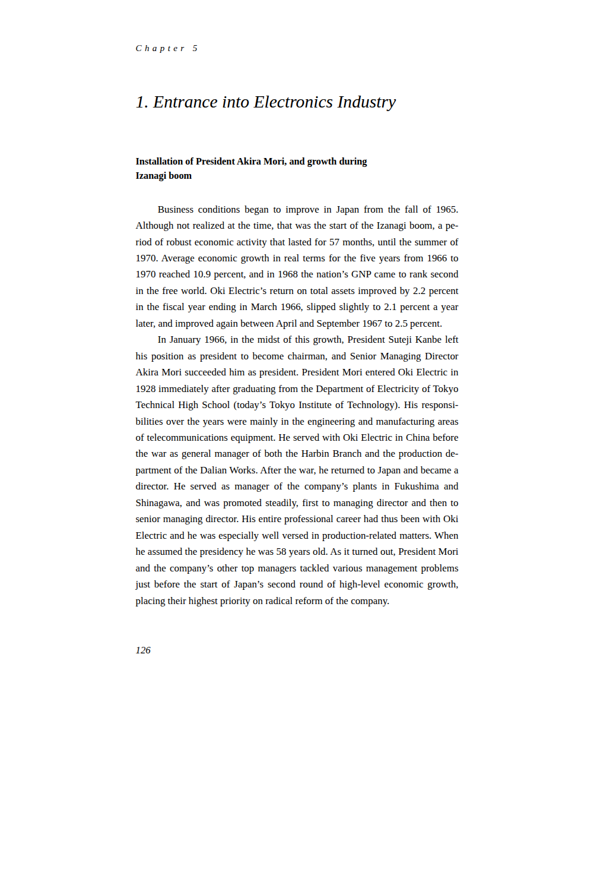Chapter 5
1. Entrance into Electronics Industry
Installation of President Akira Mori, and growth during
Izanagi boom
Business conditions began to improve in Japan from the fall of 1965. Although not realized at the time, that was the start of the Izanagi boom, a period of robust economic activity that lasted for 57 months, until the summer of 1970. Average economic growth in real terms for the five years from 1966 to 1970 reached 10.9 percent, and in 1968 the nation’s GNP came to rank second in the free world. Oki Electric’s return on total assets improved by 2.2 percent in the fiscal year ending in March 1966, slipped slightly to 2.1 percent a year later, and improved again between April and September 1967 to 2.5 percent.
In January 1966, in the midst of this growth, President Suteji Kanbe left his position as president to become chairman, and Senior Managing Director Akira Mori succeeded him as president. President Mori entered Oki Electric in 1928 immediately after graduating from the Department of Electricity of Tokyo Technical High School (today’s Tokyo Institute of Technology). His responsibilities over the years were mainly in the engineering and manufacturing areas of telecommunications equipment. He served with Oki Electric in China before the war as general manager of both the Harbin Branch and the production department of the Dalian Works. After the war, he returned to Japan and became a director. He served as manager of the company’s plants in Fukushima and Shinagawa, and was promoted steadily, first to managing director and then to senior managing director. His entire professional career had thus been with Oki Electric and he was especially well versed in production-related matters. When he assumed the presidency he was 58 years old. As it turned out, President Mori and the company’s other top managers tackled various management problems just before the start of Japan’s second round of high-level economic growth, placing their highest priority on radical reform of the company.
126